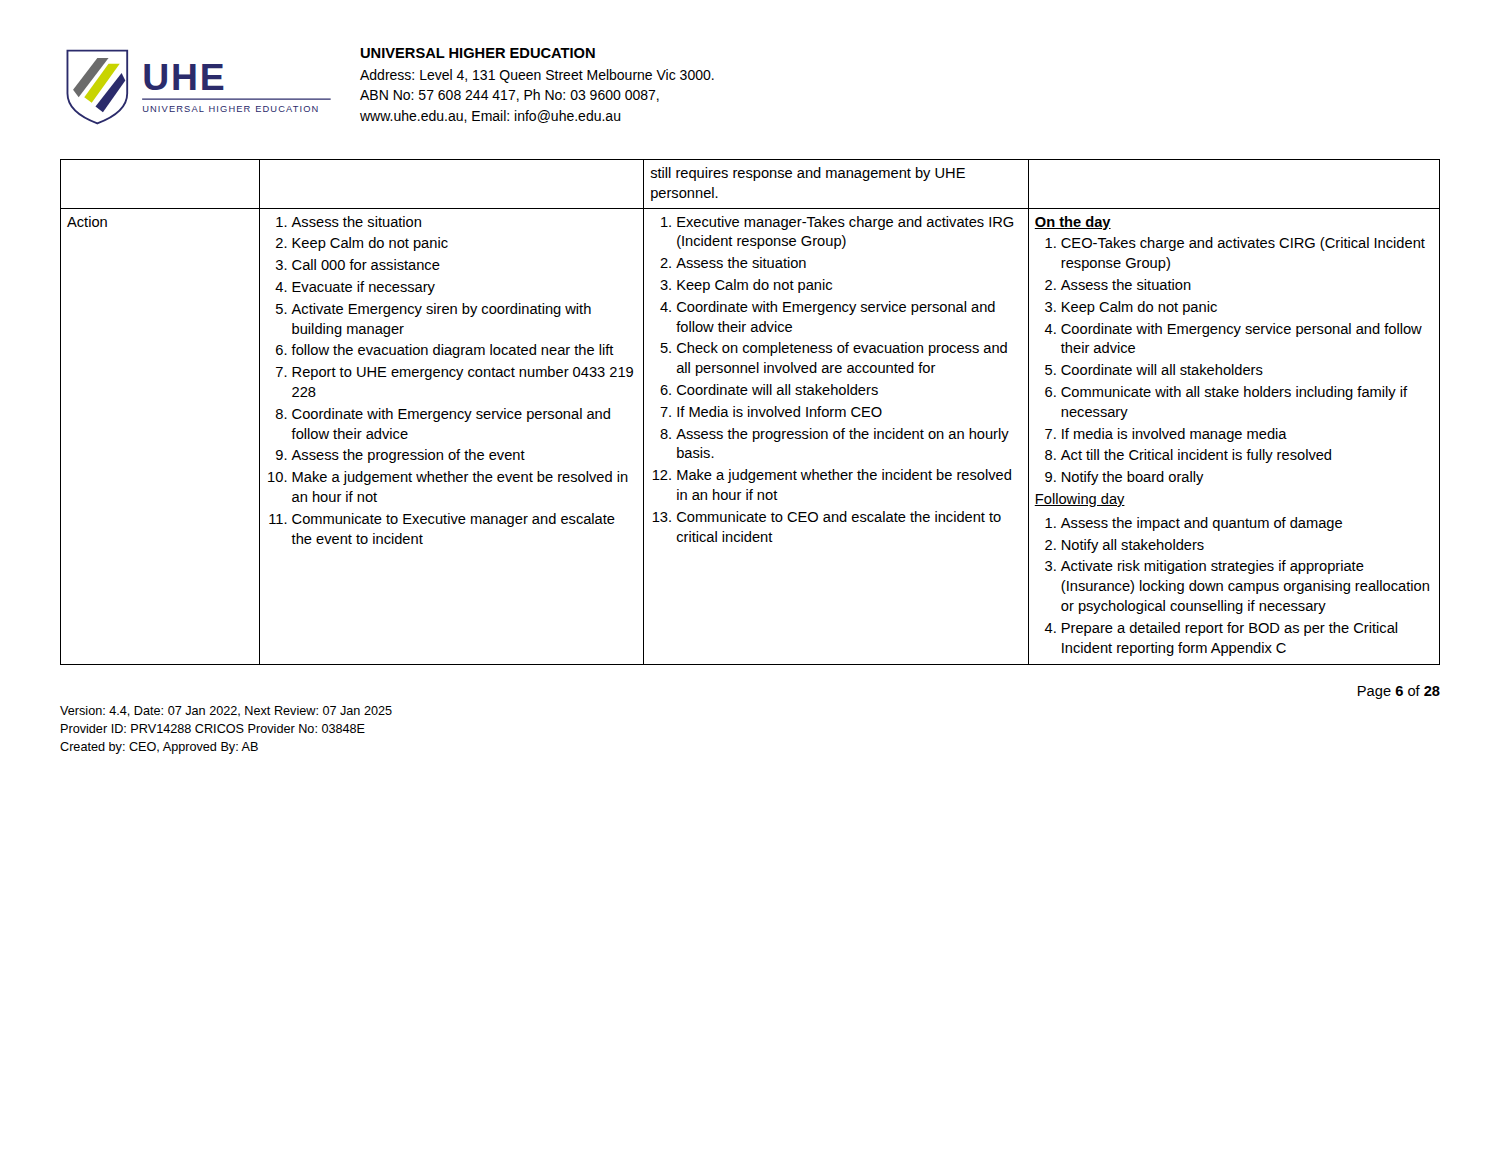UHE UNIVERSAL HIGHER EDUCATION
UNIVERSAL HIGHER EDUCATION
Address: Level 4, 131 Queen Street Melbourne Vic 3000.
ABN No: 57 608 244 417, Ph No: 03 9600 0087,
www.uhe.edu.au, Email: info@uhe.edu.au
| | | still requires response and management by UHE personnel. | |
| Action | Assess the situation Keep Calm do not panic Call 000 for assistance Evacuate if necessary Activate Emergency siren by coordinating with building manager follow the evacuation diagram located near the lift Report to UHE emergency contact number 0433 219 228 Coordinate with Emergency service personal and follow their advice Assess the progression of the event Make a judgement whether the event be resolved in an hour if not Communicate to Executive manager and escalate the event to incident | Executive manager-Takes charge and activates IRG (Incident response Group) Assess the situation Keep Calm do not panic Coordinate with Emergency service personal and follow their advice Check on completeness of evacuation process and all personnel involved are accounted for Coordinate will all stakeholders If Media is involved Inform CEO Assess the progression of the incident on an hourly basis. Make a judgement whether the incident be resolved in an hour if not Communicate to CEO and escalate the incident to critical incident | On the day CEO-Takes charge and activates CIRG (Critical Incident response Group) Assess the situation Keep Calm do not panic Coordinate with Emergency service personal and follow their advice Coordinate will all stakeholders Communicate with all stake holders including family if necessary If media is involved manage media Act till the Critical incident is fully resolved Notify the board orally Following day Assess the impact and quantum of damage Notify all stakeholders Activate risk mitigation strategies if appropriate (Insurance) locking down campus organising reallocation or psychological counselling if necessary Prepare a detailed report for BOD as per the Critical Incident reporting form Appendix C |
Page 6 of 28
Version: 4.4, Date: 07 Jan 2022, Next Review: 07 Jan 2025
Provider ID: PRV14288 CRICOS Provider No: 03848E
Created by: CEO, Approved By: AB